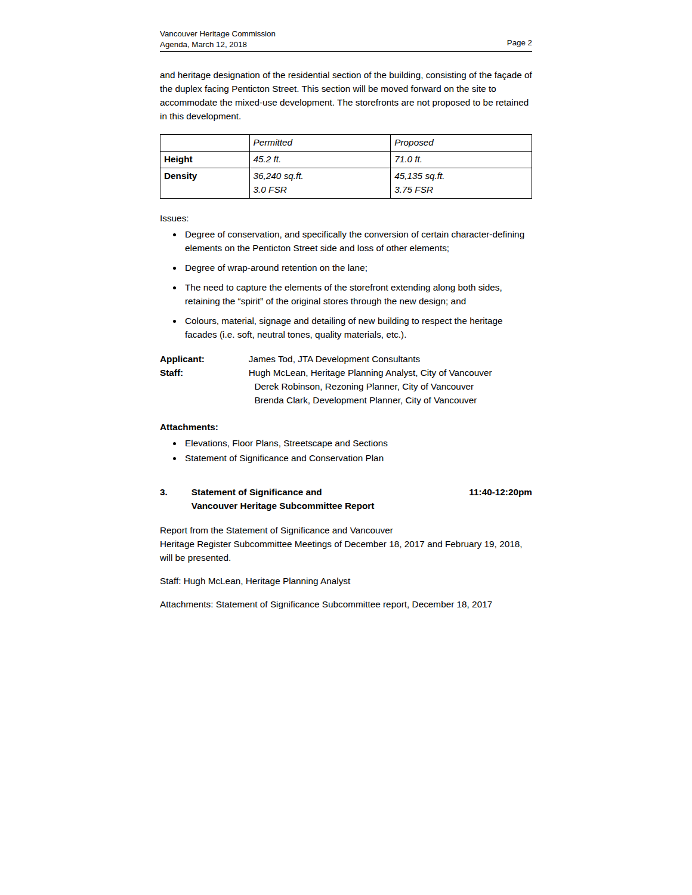Vancouver Heritage Commission
Agenda, March 12, 2018
Page 2
and heritage designation of the residential section of the building, consisting of the façade of the duplex facing Penticton Street. This section will be moved forward on the site to accommodate the mixed-use development. The storefronts are not proposed to be retained in this development.
| | Permitted | Proposed |
| Height | 45.2 ft. | 71.0 ft. |
| Density | 36,240 sq.ft. 3.0 FSR | 45,135 sq.ft. 3.75 FSR |
Issues:
Degree of conservation, and specifically the conversion of certain character-defining elements on the Penticton Street side and loss of other elements;
Degree of wrap-around retention on the lane;
The need to capture the elements of the storefront extending along both sides, retaining the “spirit” of the original stores through the new design; and
Colours, material, signage and detailing of new building to respect the heritage facades (i.e. soft, neutral tones, quality materials, etc.).
Applicant:
James Tod, JTA Development Consultants
Staff:
Hugh McLean, Heritage Planning Analyst, City of Vancouver
Derek Robinson, Rezoning Planner, City of Vancouver
Brenda Clark, Development Planner, City of Vancouver
Attachments:
Elevations, Floor Plans, Streetscape and Sections
Statement of Significance and Conservation Plan
3.
Statement of Significance andVancouver Heritage Subcommittee Report
11:40-12:20pm
Report from the Statement of Significance and Vancouver
Heritage Register Subcommittee Meetings of December 18, 2017 and February 19, 2018, will be presented.
Staff: Hugh McLean, Heritage Planning Analyst
Attachments: Statement of Significance Subcommittee report, December 18, 2017